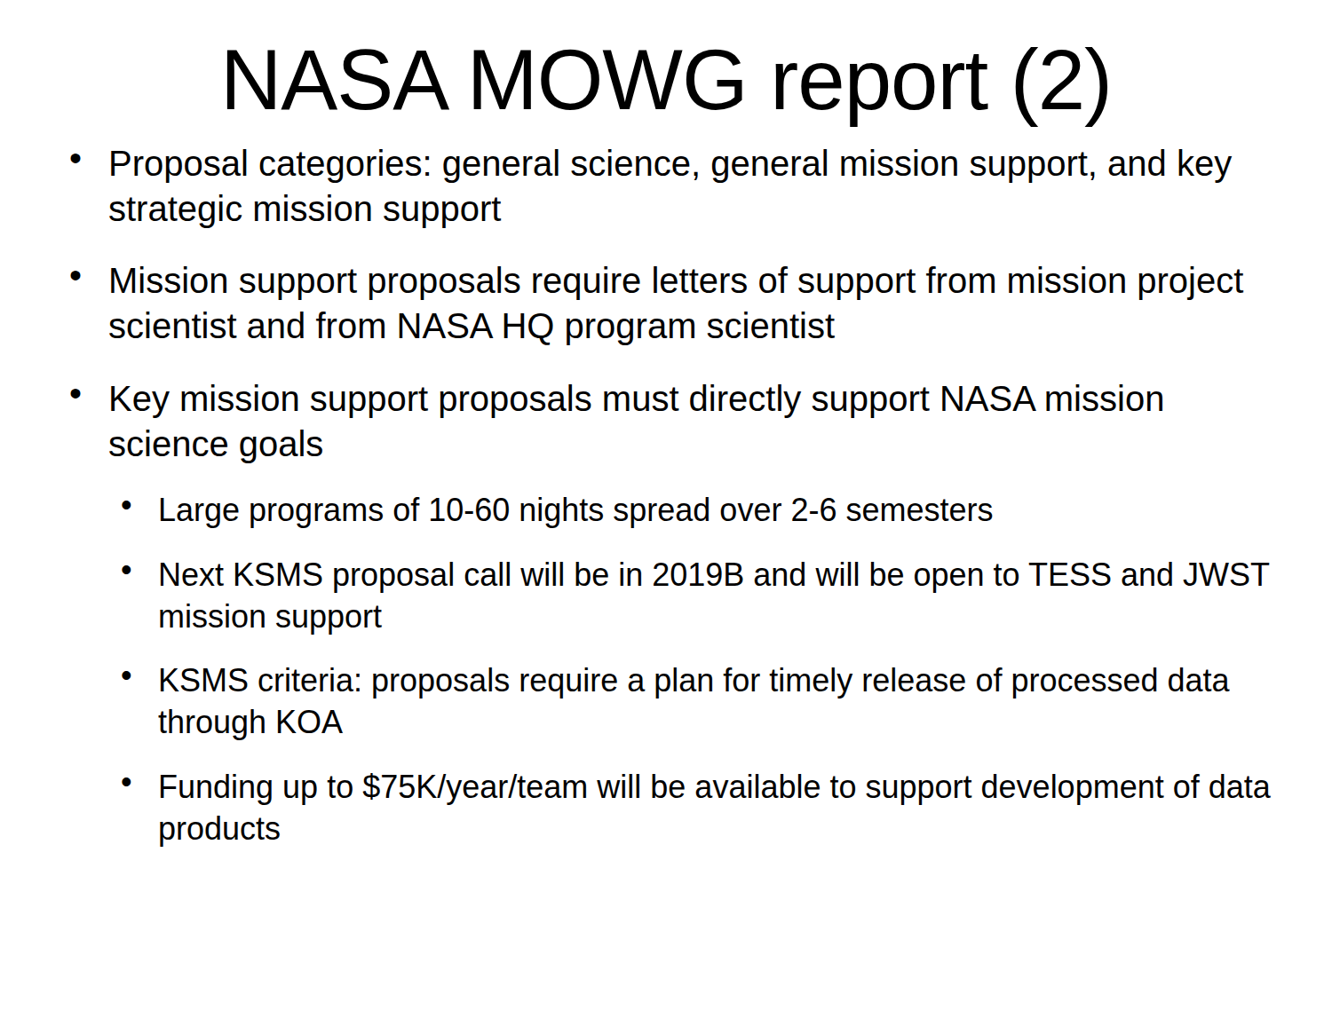NASA MOWG report (2)
Proposal categories: general science, general mission support, and key strategic mission support
Mission support proposals require letters of support from mission project scientist and from NASA HQ program scientist
Key mission support proposals must directly support NASA mission science goals
Large programs of 10-60 nights spread over 2-6 semesters
Next KSMS proposal call will be in 2019B and will be open to TESS and JWST mission support
KSMS criteria: proposals require a plan for timely release of processed data through KOA
Funding up to $75K/year/team will be available to support development of data products